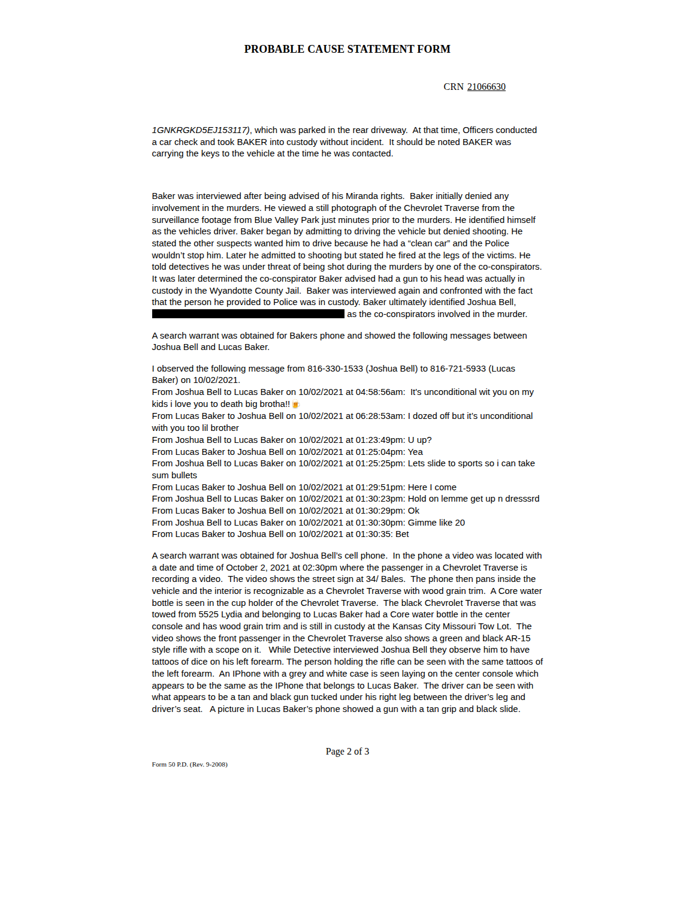PROBABLE CAUSE STATEMENT FORM
CRN 21066630
1GNKRGKD5EJ153117), which was parked in the rear driveway. At that time, Officers conducted a car check and took BAKER into custody without incident. It should be noted BAKER was carrying the keys to the vehicle at the time he was contacted.
Baker was interviewed after being advised of his Miranda rights. Baker initially denied any involvement in the murders. He viewed a still photograph of the Chevrolet Traverse from the surveillance footage from Blue Valley Park just minutes prior to the murders. He identified himself as the vehicles driver. Baker began by admitting to driving the vehicle but denied shooting. He stated the other suspects wanted him to drive because he had a “clean car” and the Police wouldn’t stop him. Later he admitted to shooting but stated he fired at the legs of the victims. He told detectives he was under threat of being shot during the murders by one of the co-conspirators. It was later determined the co-conspirator Baker advised had a gun to his head was actually in custody in the Wyandotte County Jail. Baker was interviewed again and confronted with the fact that the person he provided to Police was in custody. Baker ultimately identified Joshua Bell, as the co-conspirators involved in the murder.
A search warrant was obtained for Bakers phone and showed the following messages between Joshua Bell and Lucas Baker.
I observed the following message from 816-330-1533 (Joshua Bell) to 816-721-5933 (Lucas Baker) on 10/02/2021.
From Joshua Bell to Lucas Baker on 10/02/2021 at 04:58:56am: It's unconditional wit you on my kids i love you to death big brotha!!🍺
From Lucas Baker to Joshua Bell on 10/02/2021 at 06:28:53am: I dozed off but it’s unconditional with you too lil brother
From Joshua Bell to Lucas Baker on 10/02/2021 at 01:23:49pm: U up?
From Lucas Baker to Joshua Bell on 10/02/2021 at 01:25:04pm: Yea
From Joshua Bell to Lucas Baker on 10/02/2021 at 01:25:25pm: Lets slide to sports so i can take sum bullets
From Lucas Baker to Joshua Bell on 10/02/2021 at 01:29:51pm: Here I come
From Joshua Bell to Lucas Baker on 10/02/2021 at 01:30:23pm: Hold on lemme get up n dresssrd
From Lucas Baker to Joshua Bell on 10/02/2021 at 01:30:29pm: Ok
From Joshua Bell to Lucas Baker on 10/02/2021 at 01:30:30pm: Gimme like 20
From Lucas Baker to Joshua Bell on 10/02/2021 at 01:30:35: Bet
A search warrant was obtained for Joshua Bell’s cell phone. In the phone a video was located with a date and time of October 2, 2021 at 02:30pm where the passenger in a Chevrolet Traverse is recording a video. The video shows the street sign at 34/ Bales. The phone then pans inside the vehicle and the interior is recognizable as a Chevrolet Traverse with wood grain trim. A Core water bottle is seen in the cup holder of the Chevrolet Traverse. The black Chevrolet Traverse that was towed from 5525 Lydia and belonging to Lucas Baker had a Core water bottle in the center console and has wood grain trim and is still in custody at the Kansas City Missouri Tow Lot. The video shows the front passenger in the Chevrolet Traverse also shows a green and black AR-15 style rifle with a scope on it. While Detective interviewed Joshua Bell they observe him to have tattoos of dice on his left forearm. The person holding the rifle can be seen with the same tattoos of the left forearm. An IPhone with a grey and white case is seen laying on the center console which appears to be the same as the IPhone that belongs to Lucas Baker. The driver can be seen with what appears to be a tan and black gun tucked under his right leg between the driver’s leg and driver’s seat. A picture in Lucas Baker’s phone showed a gun with a tan grip and black slide.
Page 2 of 3
Form 50 P.D. (Rev. 9-2008)